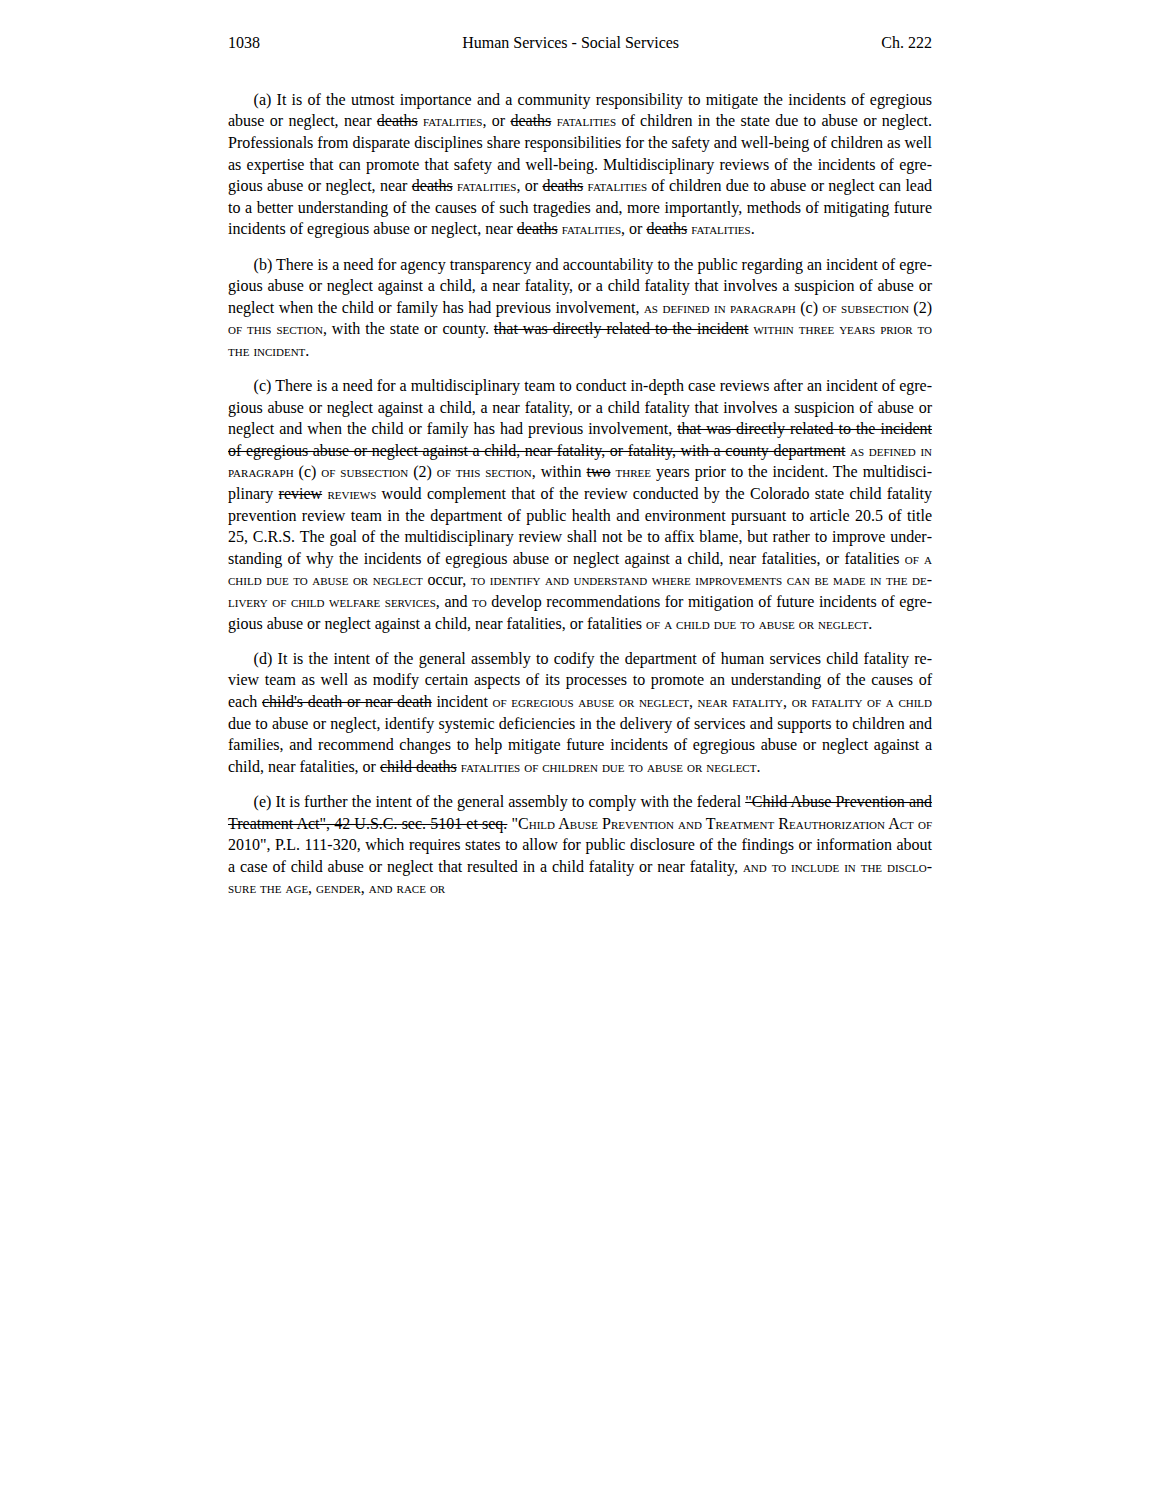1038 Human Services - Social Services Ch. 222
(a) It is of the utmost importance and a community responsibility to mitigate the incidents of egregious abuse or neglect, near deaths fatalities, or deaths fatalities of children in the state due to abuse or neglect. Professionals from disparate disciplines share responsibilities for the safety and well-being of children as well as expertise that can promote that safety and well-being. Multidisciplinary reviews of the incidents of egregious abuse or neglect, near deaths fatalities, or deaths fatalities of children due to abuse or neglect can lead to a better understanding of the causes of such tragedies and, more importantly, methods of mitigating future incidents of egregious abuse or neglect, near deaths fatalities, or deaths fatalities.
(b) There is a need for agency transparency and accountability to the public regarding an incident of egregious abuse or neglect against a child, a near fatality, or a child fatality that involves a suspicion of abuse or neglect when the child or family has had previous involvement, as defined in paragraph (c) of subsection (2) of this section, with the state or county. that was directly related to the incident within three years prior to the incident.
(c) There is a need for a multidisciplinary team to conduct in-depth case reviews after an incident of egregious abuse or neglect against a child, a near fatality, or a child fatality that involves a suspicion of abuse or neglect and when the child or family has had previous involvement, that was directly related to the incident of egregious abuse or neglect against a child, near fatality, or fatality, with a county department as defined in paragraph (c) of subsection (2) of this section, within two three years prior to the incident. The multidisciplinary review reviews would complement that of the review conducted by the Colorado state child fatality prevention review team in the department of public health and environment pursuant to article 20.5 of title 25, C.R.S. The goal of the multidisciplinary review shall not be to affix blame, but rather to improve understanding of why the incidents of egregious abuse or neglect against a child, near fatalities, or fatalities of a child due to abuse or neglect occur, to identify and understand where improvements can be made in the delivery of child welfare services, and to develop recommendations for mitigation of future incidents of egregious abuse or neglect against a child, near fatalities, or fatalities of a child due to abuse or neglect.
(d) It is the intent of the general assembly to codify the department of human services child fatality review team as well as modify certain aspects of its processes to promote an understanding of the causes of each child's death or near death incident of egregious abuse or neglect, near fatality, or fatality of a child due to abuse or neglect, identify systemic deficiencies in the delivery of services and supports to children and families, and recommend changes to help mitigate future incidents of egregious abuse or neglect against a child, near fatalities, or child deaths fatalities of children due to abuse or neglect.
(e) It is further the intent of the general assembly to comply with the federal "Child Abuse Prevention and Treatment Act", 42 U.S.C. sec. 5101 et seq. "Child Abuse Prevention and Treatment Reauthorization Act of 2010", P.L. 111-320, which requires states to allow for public disclosure of the findings or information about a case of child abuse or neglect that resulted in a child fatality or near fatality, and to include in the disclosure the age, gender, and race or